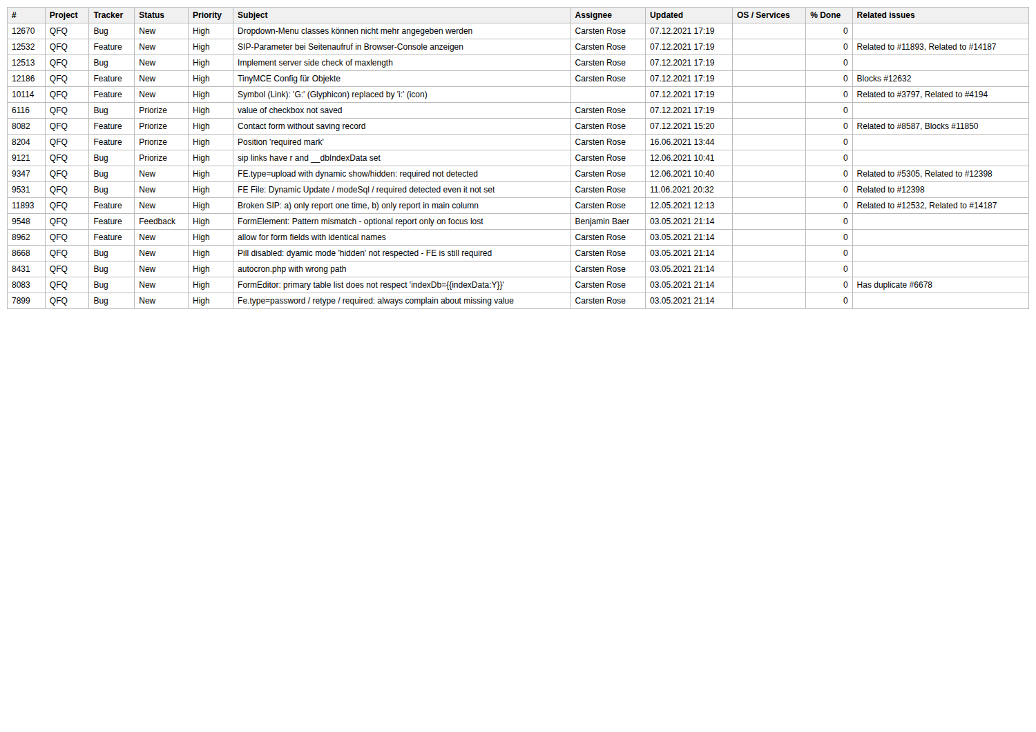| # | Project | Tracker | Status | Priority | Subject | Assignee | Updated | OS / Services | % Done | Related issues |
| --- | --- | --- | --- | --- | --- | --- | --- | --- | --- | --- |
| 12670 | QFQ | Bug | New | High | Dropdown-Menu classes können nicht mehr angegeben werden | Carsten Rose | 07.12.2021 17:19 | | 0 | |
| 12532 | QFQ | Feature | New | High | SIP-Parameter bei Seitenaufruf in Browser-Console anzeigen | Carsten Rose | 07.12.2021 17:19 | | 0 | Related to #11893, Related to #14187 |
| 12513 | QFQ | Bug | New | High | Implement server side check of maxlength | Carsten Rose | 07.12.2021 17:19 | | 0 | |
| 12186 | QFQ | Feature | New | High | TinyMCE Config für Objekte | Carsten Rose | 07.12.2021 17:19 | | 0 | Blocks #12632 |
| 10114 | QFQ | Feature | New | High | Symbol (Link): 'G:' (Glyphicon) replaced by 'i:' (icon) | | 07.12.2021 17:19 | | 0 | Related to #3797, Related to #4194 |
| 6116 | QFQ | Bug | Priorize | High | value of checkbox not saved | Carsten Rose | 07.12.2021 17:19 | | 0 | |
| 8082 | QFQ | Feature | Priorize | High | Contact form without saving record | Carsten Rose | 07.12.2021 15:20 | | 0 | Related to #8587, Blocks #11850 |
| 8204 | QFQ | Feature | Priorize | High | Position 'required mark' | Carsten Rose | 16.06.2021 13:44 | | 0 | |
| 9121 | QFQ | Bug | Priorize | High | sip links have r and __dbIndexData set | Carsten Rose | 12.06.2021 10:41 | | 0 | |
| 9347 | QFQ | Bug | New | High | FE.type=upload with dynamic show/hidden: required not detected | Carsten Rose | 12.06.2021 10:40 | | 0 | Related to #5305, Related to #12398 |
| 9531 | QFQ | Bug | New | High | FE File: Dynamic Update / modeSql / required detected even it not set | Carsten Rose | 11.06.2021 20:32 | | 0 | Related to #12398 |
| 11893 | QFQ | Feature | New | High | Broken SIP: a) only report one time, b) only report in main column | Carsten Rose | 12.05.2021 12:13 | | 0 | Related to #12532, Related to #14187 |
| 9548 | QFQ | Feature | Feedback | High | FormElement: Pattern mismatch - optional report only on focus lost | Benjamin Baer | 03.05.2021 21:14 | | 0 | |
| 8962 | QFQ | Feature | New | High | allow for form fields with identical names | Carsten Rose | 03.05.2021 21:14 | | 0 | |
| 8668 | QFQ | Bug | New | High | Pill disabled: dyamic mode 'hidden' not respected - FE is still required | Carsten Rose | 03.05.2021 21:14 | | 0 | |
| 8431 | QFQ | Bug | New | High | autocron.php with wrong path | Carsten Rose | 03.05.2021 21:14 | | 0 | |
| 8083 | QFQ | Bug | New | High | FormEditor: primary table list does not respect 'indexDb={{indexData:Y}}' | Carsten Rose | 03.05.2021 21:14 | | 0 | Has duplicate #6678 |
| 7899 | QFQ | Bug | New | High | Fe.type=password / retype / required: always complain about missing value | Carsten Rose | 03.05.2021 21:14 | | 0 | |